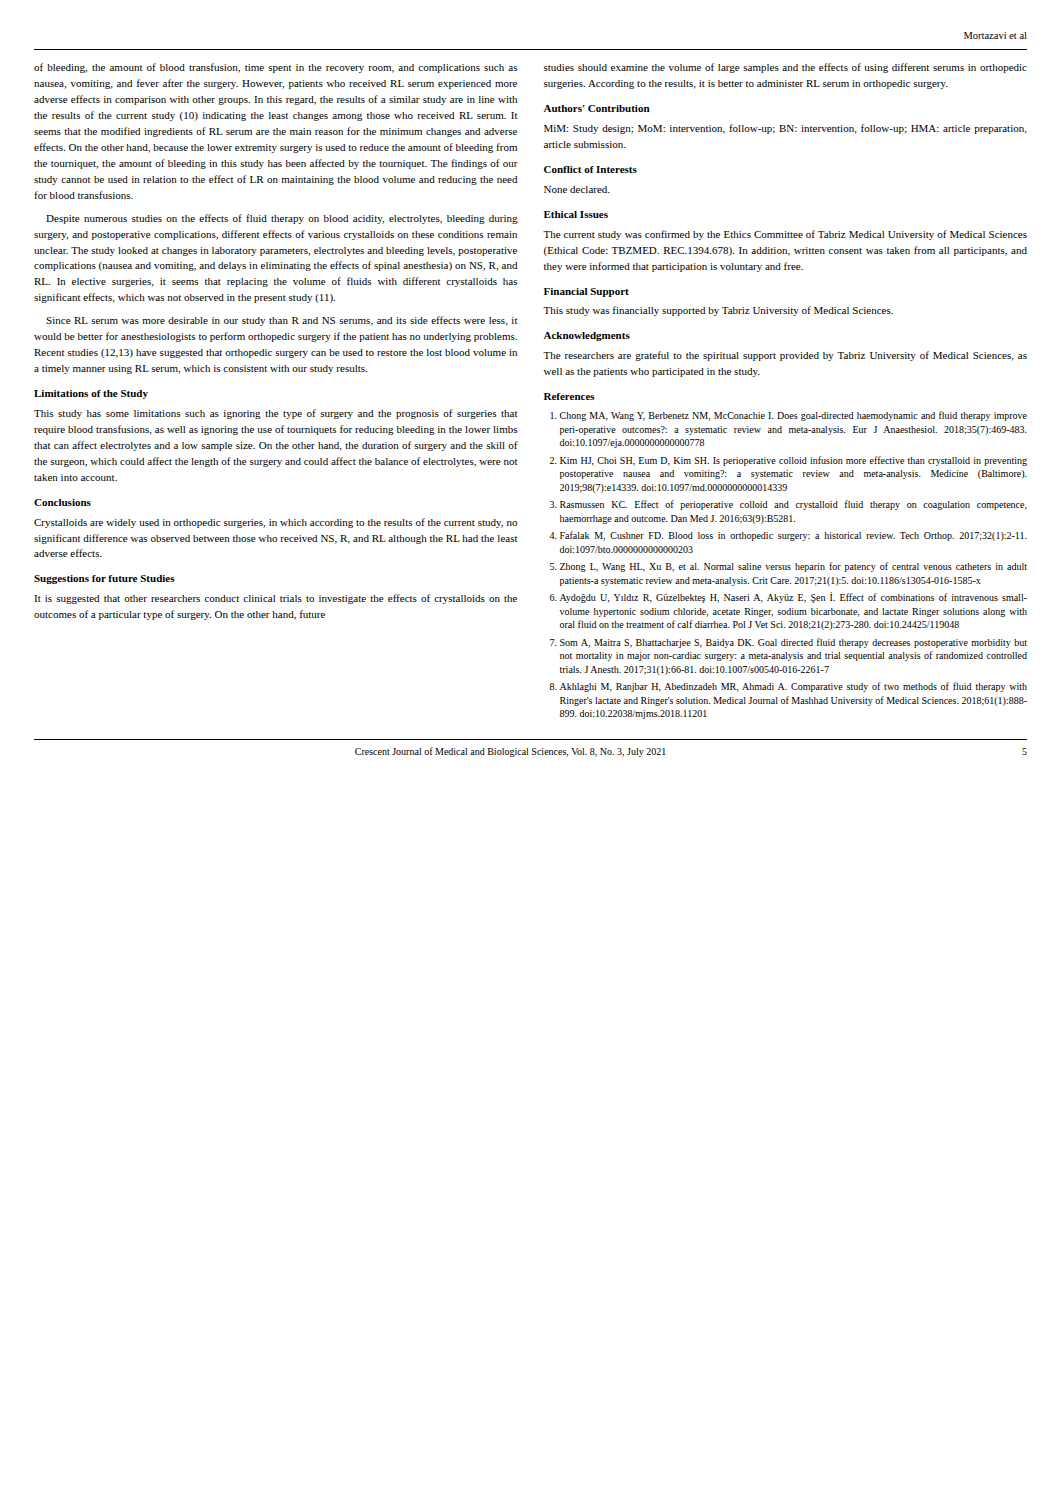Mortazavi et al
of bleeding, the amount of blood transfusion, time spent in the recovery room, and complications such as nausea, vomiting, and fever after the surgery. However, patients who received RL serum experienced more adverse effects in comparison with other groups. In this regard, the results of a similar study are in line with the results of the current study (10) indicating the least changes among those who received RL serum. It seems that the modified ingredients of RL serum are the main reason for the minimum changes and adverse effects. On the other hand, because the lower extremity surgery is used to reduce the amount of bleeding from the tourniquet, the amount of bleeding in this study has been affected by the tourniquet. The findings of our study cannot be used in relation to the effect of LR on maintaining the blood volume and reducing the need for blood transfusions.
Despite numerous studies on the effects of fluid therapy on blood acidity, electrolytes, bleeding during surgery, and postoperative complications, different effects of various crystalloids on these conditions remain unclear. The study looked at changes in laboratory parameters, electrolytes and bleeding levels, postoperative complications (nausea and vomiting, and delays in eliminating the effects of spinal anesthesia) on NS, R, and RL. In elective surgeries, it seems that replacing the volume of fluids with different crystalloids has significant effects, which was not observed in the present study (11).
Since RL serum was more desirable in our study than R and NS serums, and its side effects were less, it would be better for anesthesiologists to perform orthopedic surgery if the patient has no underlying problems. Recent studies (12,13) have suggested that orthopedic surgery can be used to restore the lost blood volume in a timely manner using RL serum, which is consistent with our study results.
Limitations of the Study
This study has some limitations such as ignoring the type of surgery and the prognosis of surgeries that require blood transfusions, as well as ignoring the use of tourniquets for reducing bleeding in the lower limbs that can affect electrolytes and a low sample size. On the other hand, the duration of surgery and the skill of the surgeon, which could affect the length of the surgery and could affect the balance of electrolytes, were not taken into account.
Conclusions
Crystalloids are widely used in orthopedic surgeries, in which according to the results of the current study, no significant difference was observed between those who received NS, R, and RL although the RL had the least adverse effects.
Suggestions for future Studies
It is suggested that other researchers conduct clinical trials to investigate the effects of crystalloids on the outcomes of a particular type of surgery. On the other hand, future
studies should examine the volume of large samples and the effects of using different serums in orthopedic surgeries. According to the results, it is better to administer RL serum in orthopedic surgery.
Authors' Contribution
MiM: Study design; MoM: intervention, follow-up; BN: intervention, follow-up; HMA: article preparation, article submission.
Conflict of Interests
None declared.
Ethical Issues
The current study was confirmed by the Ethics Committee of Tabriz Medical University of Medical Sciences (Ethical Code: TBZMED. REC.1394.678). In addition, written consent was taken from all participants, and they were informed that participation is voluntary and free.
Financial Support
This study was financially supported by Tabriz University of Medical Sciences.
Acknowledgments
The researchers are grateful to the spiritual support provided by Tabriz University of Medical Sciences, as well as the patients who participated in the study.
References
Chong MA, Wang Y, Berbenetz NM, McConachie I. Does goal-directed haemodynamic and fluid therapy improve peri-operative outcomes?: a systematic review and meta-analysis. Eur J Anaesthesiol. 2018;35(7):469-483. doi:10.1097/eja.0000000000000778
Kim HJ, Choi SH, Eum D, Kim SH. Is perioperative colloid infusion more effective than crystalloid in preventing postoperative nausea and vomiting?: a systematic review and meta-analysis. Medicine (Baltimore). 2019;98(7):e14339. doi:10.1097/md.0000000000014339
Rasmussen KC. Effect of perioperative colloid and crystalloid fluid therapy on coagulation competence, haemorrhage and outcome. Dan Med J. 2016;63(9):B5281.
Fafalak M, Cushner FD. Blood loss in orthopedic surgery: a historical review. Tech Orthop. 2017;32(1):2-11. doi:1097/bto.0000000000000203
Zhong L, Wang HL, Xu B, et al. Normal saline versus heparin for patency of central venous catheters in adult patients-a systematic review and meta-analysis. Crit Care. 2017;21(1):5. doi:10.1186/s13054-016-1585-x
Aydoğdu U, Yıldız R, Güzelbekteş H, Naseri A, Akyüz E, Şen İ. Effect of combinations of intravenous small-volume hypertonic sodium chloride, acetate Ringer, sodium bicarbonate, and lactate Ringer solutions along with oral fluid on the treatment of calf diarrhea. Pol J Vet Sci. 2018;21(2):273-280. doi:10.24425/119048
Som A, Maitra S, Bhattacharjee S, Baidya DK. Goal directed fluid therapy decreases postoperative morbidity but not mortality in major non-cardiac surgery: a meta-analysis and trial sequential analysis of randomized controlled trials. J Anesth. 2017;31(1):66-81. doi:10.1007/s00540-016-2261-7
Akhlaghi M, Ranjbar H, Abedinzadeh MR, Ahmadi A. Comparative study of two methods of fluid therapy with Ringer's lactate and Ringer's solution. Medical Journal of Mashhad University of Medical Sciences. 2018;61(1):888-899. doi:10.22038/mjms.2018.11201
Crescent Journal of Medical and Biological Sciences, Vol. 8, No. 3, July 2021
5